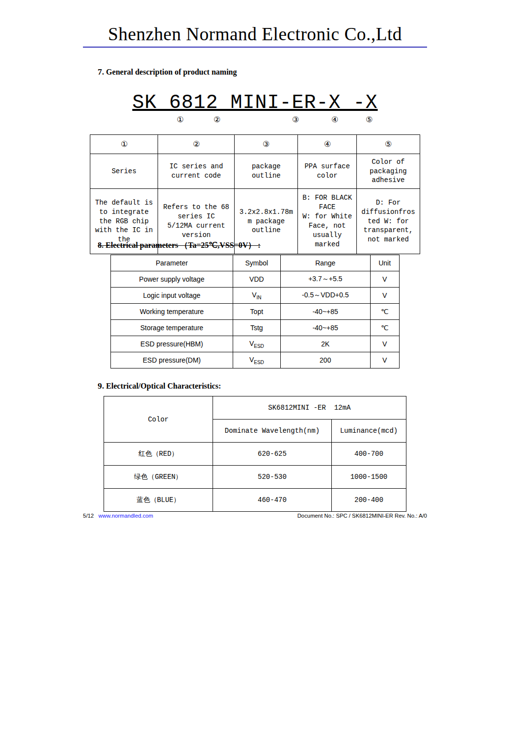Shenzhen Normand Electronic Co.,Ltd
7. General description of product naming
SK 6812 MINI-ER-X -X
① ② ③ ④ ⑤
| ① | ② | ③ | ④ | ⑤ |
| Series | IC series and current code | package outline | PPA surface color | Color of packaging adhesive |
| The default is to integrate the RGB chip with the IC in the | Refers to the 68 series IC 5/12MA current version | 3.2x2.8x1.78m m package outline | B: FOR BLACK FACE W: for White Face, not usually marked | D: For diffusionfros ted W: for transparent, not marked |
8. Electrical parameters （Ta=25℃,VSS=0V） :
| Parameter | Symbol | Range | Unit |
| Power supply voltage | VDD | +3.7～+5.5 | V |
| Logic input voltage | V IN | -0.5～VDD+0.5 | V |
| Working temperature | Topt | -40~+85 | ℃ |
| Storage temperature | Tstg | -40~+85 | ℃ |
| ESD pressure(HBM) | V ESD | 2K | V |
| ESD pressure(DM) | V ESD | 200 | V |
9. Electrical/Optical Characteristics:
| Color | SK6812MINI -ER 12mA |
| Dominate Wavelength(nm) | Luminance(mcd) |
| 红色（RED） | 620-625 | 400-700 |
| 绿色（GREEN） | 520-530 | 1000-1500 |
| 蓝色（BLUE） | 460-470 | 200-400 |
5/12 www.normandled.com
Document No.: SPC / SK6812MINI-ER Rev. No.: A/0